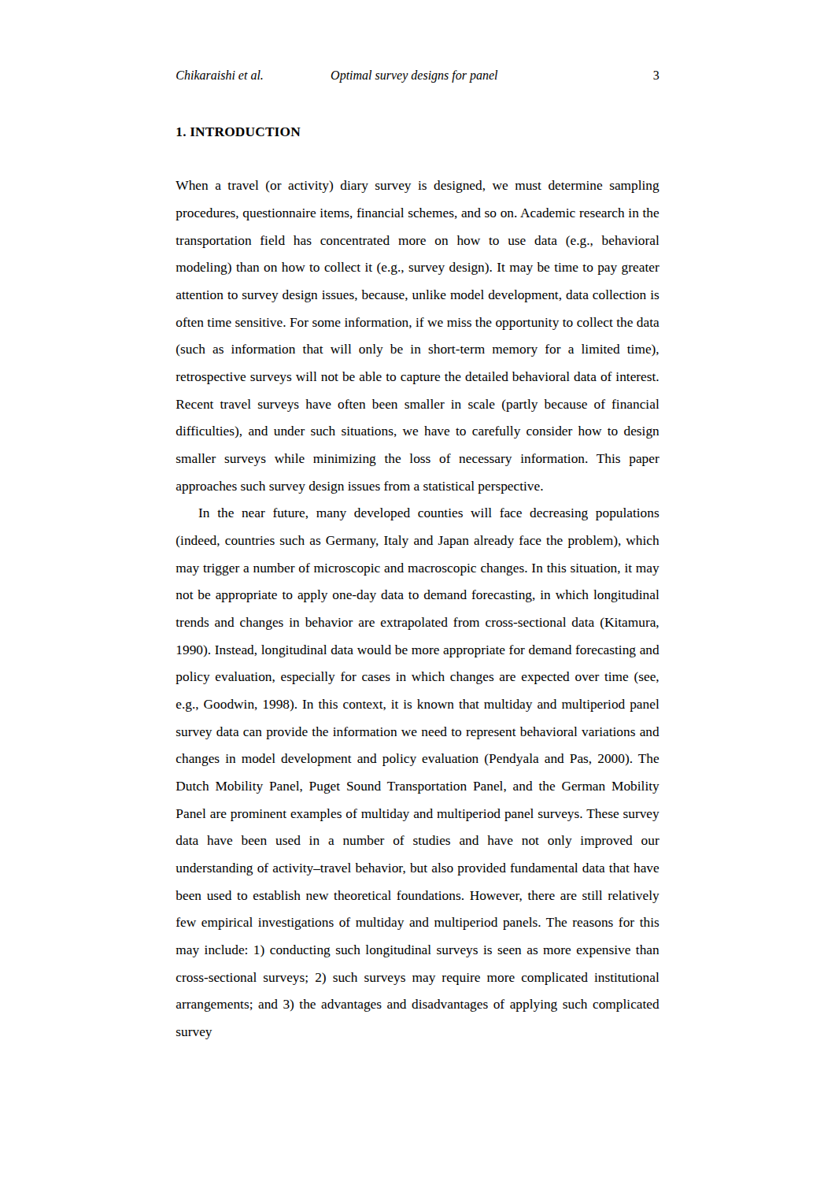Chikaraishi et al. Optimal survey designs for panel 3
1. INTRODUCTION
When a travel (or activity) diary survey is designed, we must determine sampling procedures, questionnaire items, financial schemes, and so on. Academic research in the transportation field has concentrated more on how to use data (e.g., behavioral modeling) than on how to collect it (e.g., survey design). It may be time to pay greater attention to survey design issues, because, unlike model development, data collection is often time sensitive. For some information, if we miss the opportunity to collect the data (such as information that will only be in short-term memory for a limited time), retrospective surveys will not be able to capture the detailed behavioral data of interest. Recent travel surveys have often been smaller in scale (partly because of financial difficulties), and under such situations, we have to carefully consider how to design smaller surveys while minimizing the loss of necessary information. This paper approaches such survey design issues from a statistical perspective.
In the near future, many developed counties will face decreasing populations (indeed, countries such as Germany, Italy and Japan already face the problem), which may trigger a number of microscopic and macroscopic changes. In this situation, it may not be appropriate to apply one-day data to demand forecasting, in which longitudinal trends and changes in behavior are extrapolated from cross-sectional data (Kitamura, 1990). Instead, longitudinal data would be more appropriate for demand forecasting and policy evaluation, especially for cases in which changes are expected over time (see, e.g., Goodwin, 1998). In this context, it is known that multiday and multiperiod panel survey data can provide the information we need to represent behavioral variations and changes in model development and policy evaluation (Pendyala and Pas, 2000). The Dutch Mobility Panel, Puget Sound Transportation Panel, and the German Mobility Panel are prominent examples of multiday and multiperiod panel surveys. These survey data have been used in a number of studies and have not only improved our understanding of activity–travel behavior, but also provided fundamental data that have been used to establish new theoretical foundations. However, there are still relatively few empirical investigations of multiday and multiperiod panels. The reasons for this may include: 1) conducting such longitudinal surveys is seen as more expensive than cross-sectional surveys; 2) such surveys may require more complicated institutional arrangements; and 3) the advantages and disadvantages of applying such complicated survey